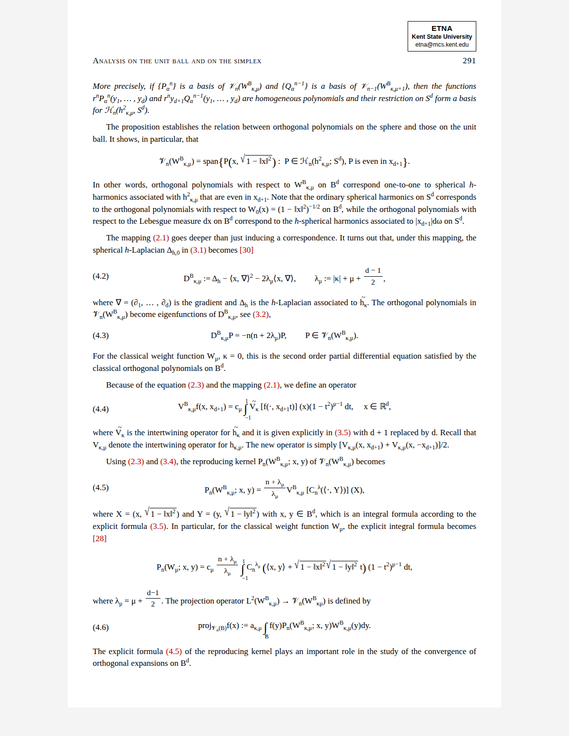ETNA
Kent State University
etna@mcs.kent.edu
Analysis on the unit ball and on the simplex 291
More precisely, if {Pαn} is a basis of 𝒱n(WBκ,μ) and {Qαn−1} is a basis of 𝒱n−1(WBκ,μ+1), then the functions rnPαn(y1, … , yd) and rnyd+1Qαn−1(y1, … , yd) are homogeneous polynomials and their restriction on Sd form a basis for ℋn(h2κ,μ, Sd).
The proposition establishes the relation between orthogonal polynomials on the sphere and those on the unit ball. It shows, in particular, that
𝒱n(WBκ,μ) = span{P(x, √1 − ‖x‖2) : P ∈ ℋn(h2κ,μ; Sd), P is even in xd+1}.
In other words, orthogonal polynomials with respect to WBκ,μ on Bd correspond one-to-one to spherical h-harmonics associated with h2κ,μ that are even in xd+1. Note that the ordinary spherical harmonics on Sd corresponds to the orthogonal polynomials with respect to W0(x) = (1 − ‖x‖2)−1/2 on Bd, while the orthogonal polynomials with respect to the Lebesgue measure dx on Bd correspond to the h-spherical harmonics associated to |xd+1|dω on Sd.
The mapping (2.1) goes deeper than just inducing a correspondence. It turns out that, under this mapping, the spherical h-Laplacian Δh,0 in (3.1) becomes [30]
(4.2) DBκ,μ := Δh − ⟨x, ∇⟩2 − 2λμ⟨x, ∇⟩,   λμ := |κ| + μ + d − 12,
where ∇ = (∂1, … , ∂d) is the gradient and Δh is the h-Laplacian associated to ~hκ. The orthogonal polynomials in 𝒱n(WBκ,μ) become eigenfunctions of DBκ,μ, see (3.2),
(4.3) DBκ,μP = −n(n + 2λμ)P,   P ∈ 𝒱n(WBκ,μ).
For the classical weight function Wμ, κ = 0, this is the second order partial differential equation satisfied by the classical orthogonal polynomials on Bd.
Because of the equation (2.3) and the mapping (2.1), we define an operator
(4.4) VBκ,μf(x, xd+1) = cμ ∫−11 ~Vκ [f(·, xd+1t)] (x)(1 − t2)μ−1 dt,  x ∈ ℝd,
where ~Vκ is the intertwining operator for ~hκ and it is given explicitly in (3.5) with d + 1 replaced by d. Recall that Vκ,μ denote the intertwining operator for hκ,μ. The new operator is simply [Vκ,μ(x, xd+1) + Vκ,μ(x, −xd+1)]/2.
Using (2.3) and (3.4), the reproducing kernel Pn(WBκ,μ; x, y) of 𝒱n(WBκ,μ) becomes
(4.5) Pn(WBκ,μ; x, y) = n + λμ λμ VBκ,μ [Cnλ(⟨·, Y⟩)] (X),
where X = (x, √1 − ‖x‖2) and Y = (y, √1 − ‖y‖2) with x, y ∈ Bd, which is an integral formula according to the explicit formula (3.5). In particular, for the classical weight function Wμ, the explicit integral formula becomes [28]
Pn(Wμ; x, y) = cμ n + λμ λμ ∫−11 Cnλμ (⟨x, y⟩ + √1 − ‖x‖2√1 − ‖y‖2 t) (1 − t2)μ−1 dt,
where λμ = μ + d−12. The projection operator L2(WBκ,μ) → 𝒱n(WBκμ) is defined by
(4.6) proj𝒱n(B)f(x) := aκ,μ ∫Bd f(y)Pn(WBκ,μ; x, y)WBκ,μ(y)dy.
The explicit formula (4.5) of the reproducing kernel plays an important role in the study of the convergence of orthogonal expansions on Bd.